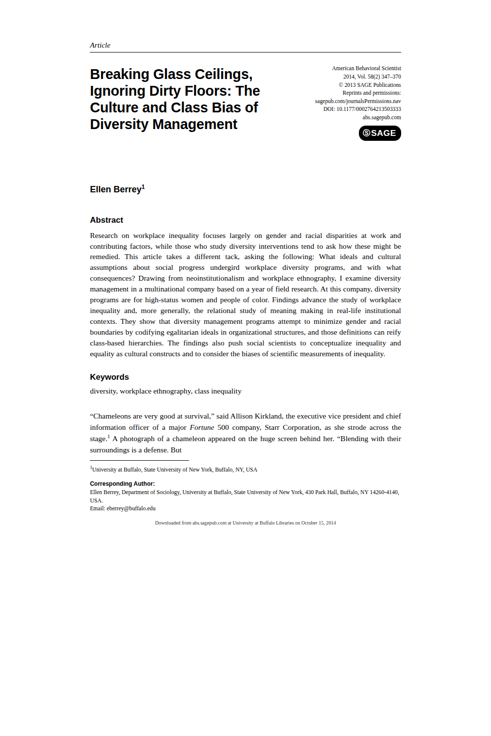Article
Breaking Glass Ceilings, Ignoring Dirty Floors: The Culture and Class Bias of Diversity Management
American Behavioral Scientist 2014, Vol. 58(2) 347–370
© 2013 SAGE Publications
Reprints and permissions:
sagepub.com/journalsPermissions.nav
DOI: 10.1177/0002764213503333
abs.sagepub.com
ⓈSAGE
Ellen Berrey1
Abstract
Research on workplace inequality focuses largely on gender and racial disparities at work and contributing factors, while those who study diversity interventions tend to ask how these might be remedied. This article takes a different tack, asking the following: What ideals and cultural assumptions about social progress undergird workplace diversity programs, and with what consequences? Drawing from neoinstitutionalism and workplace ethnography, I examine diversity management in a multinational company based on a year of field research. At this company, diversity programs are for high-status women and people of color. Findings advance the study of workplace inequality and, more generally, the relational study of meaning making in real-life institutional contexts. They show that diversity management programs attempt to minimize gender and racial boundaries by codifying egalitarian ideals in organizational structures, and those definitions can reify class-based hierarchies. The findings also push social scientists to conceptualize inequality and equality as cultural constructs and to consider the biases of scientific measurements of inequality.
Keywords
diversity, workplace ethnography, class inequality
“Chameleons are very good at survival,” said Allison Kirkland, the executive vice president and chief information officer of a major Fortune 500 company, Starr Corporation, as she strode across the stage.1 A photograph of a chameleon appeared on the huge screen behind her. “Blending with their surroundings is a defense. But
1University at Buffalo, State University of New York, Buffalo, NY, USA
Corresponding Author:
Ellen Berrey, Department of Sociology, University at Buffalo, State University of New York, 430 Park Hall, Buffalo, NY 14260-4140, USA.
Email: eberrey@buffalo.edu
Downloaded from abs.sagepub.com at University at Buffalo Libraries on October 15, 2014